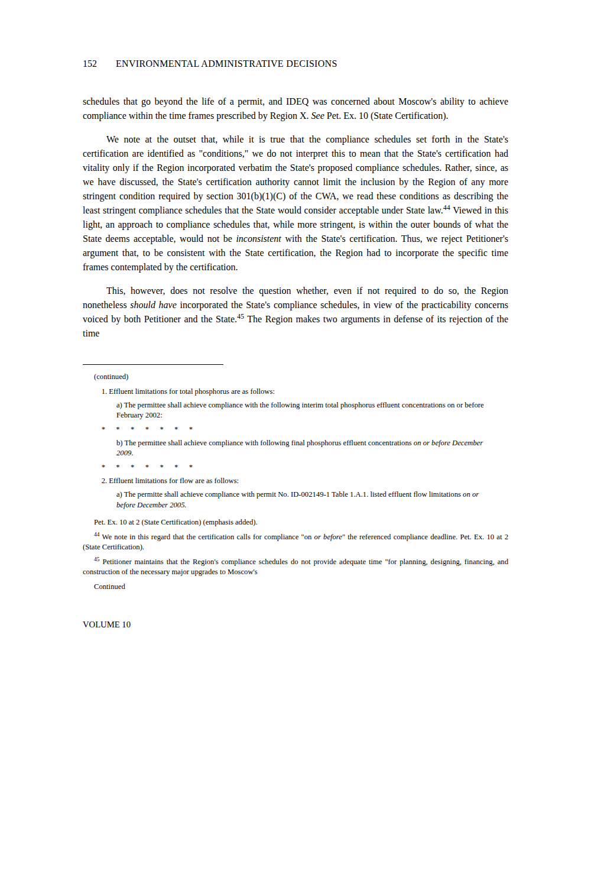152 ENVIRONMENTAL ADMINISTRATIVE DECISIONS
schedules that go beyond the life of a permit, and IDEQ was concerned about Moscow's ability to achieve compliance within the time frames prescribed by Region X. See Pet. Ex. 10 (State Certification).
We note at the outset that, while it is true that the compliance schedules set forth in the State's certification are identified as "conditions," we do not interpret this to mean that the State's certification had vitality only if the Region incorporated verbatim the State's proposed compliance schedules. Rather, since, as we have discussed, the State's certification authority cannot limit the inclusion by the Region of any more stringent condition required by section 301(b)(1)(C) of the CWA, we read these conditions as describing the least stringent compliance schedules that the State would consider acceptable under State law.44 Viewed in this light, an approach to compliance schedules that, while more stringent, is within the outer bounds of what the State deems acceptable, would not be inconsistent with the State's certification. Thus, we reject Petitioner's argument that, to be consistent with the State certification, the Region had to incorporate the specific time frames contemplated by the certification.
This, however, does not resolve the question whether, even if not required to do so, the Region nonetheless should have incorporated the State's compliance schedules, in view of the practicability concerns voiced by both Petitioner and the State.45 The Region makes two arguments in defense of its rejection of the time
(continued)
1. Effluent limitations for total phosphorus are as follows:
a) The permittee shall achieve compliance with the following interim total phosphorus effluent concentrations on or before February 2002:
* * * * * * *
b) The permittee shall achieve compliance with following final phosphorus effluent concentrations on or before December 2009.
* * * * * * *
2. Effluent limitations for flow are as follows:
a) The permitte shall achieve compliance with permit No. ID-002149-1 Table 1.A.1. listed effluent flow limitations on or before December 2005.
Pet. Ex. 10 at 2 (State Certification) (emphasis added).
44 We note in this regard that the certification calls for compliance "on or before" the referenced compliance deadline. Pet. Ex. 10 at 2 (State Certification).
45 Petitioner maintains that the Region's compliance schedules do not provide adequate time "for planning, designing, financing, and construction of the necessary major upgrades to Moscow's
Continued
VOLUME 10